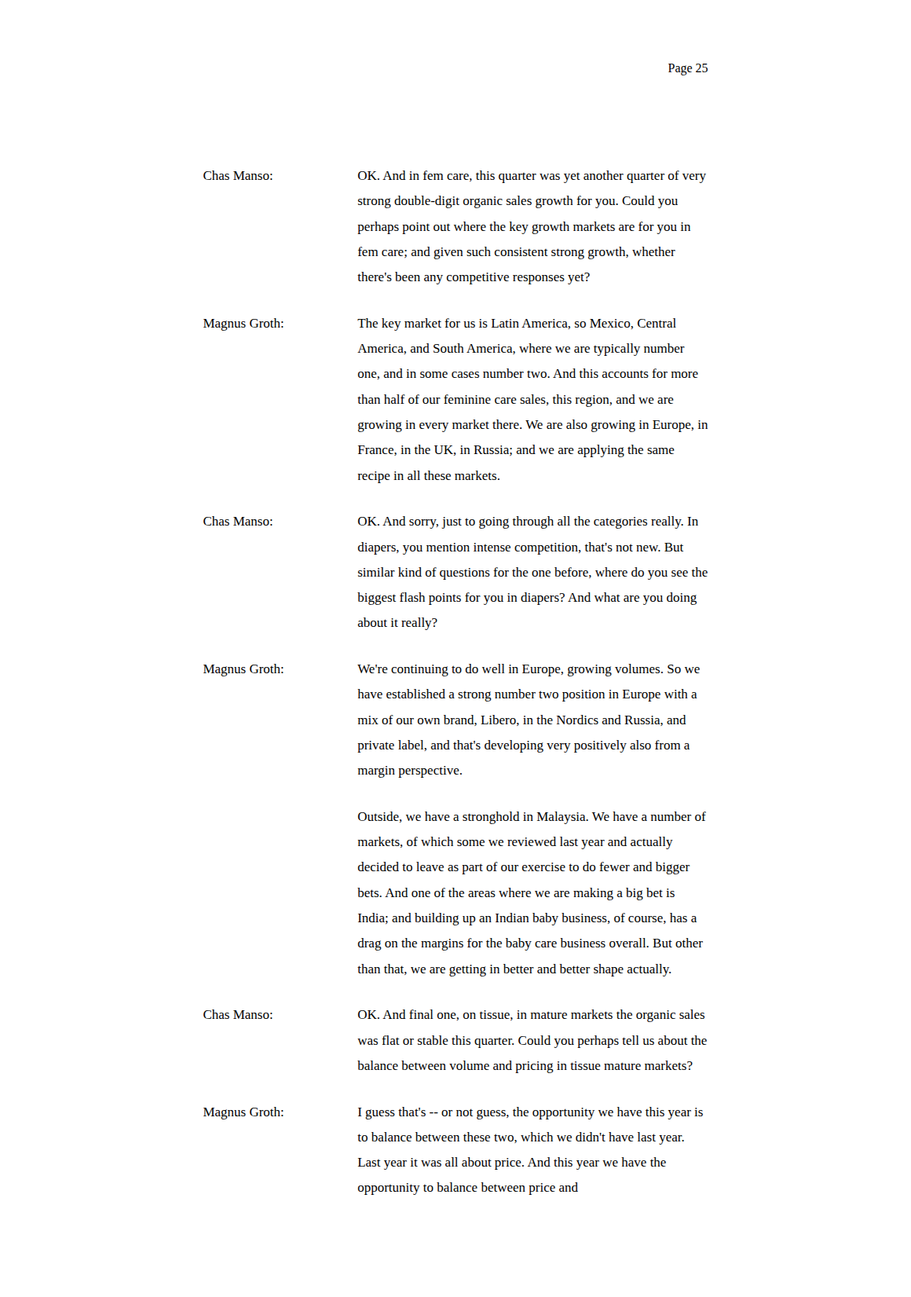Page 25
Chas Manso:
OK. And in fem care, this quarter was yet another quarter of very strong double-digit organic sales growth for you. Could you perhaps point out where the key growth markets are for you in fem care; and given such consistent strong growth, whether there's been any competitive responses yet?
Magnus Groth:
The key market for us is Latin America, so Mexico, Central America, and South America, where we are typically number one, and in some cases number two. And this accounts for more than half of our feminine care sales, this region, and we are growing in every market there. We are also growing in Europe, in France, in the UK, in Russia; and we are applying the same recipe in all these markets.
Chas Manso:
OK. And sorry, just to going through all the categories really. In diapers, you mention intense competition, that's not new. But similar kind of questions for the one before, where do you see the biggest flash points for you in diapers? And what are you doing about it really?
Magnus Groth:
We're continuing to do well in Europe, growing volumes. So we have established a strong number two position in Europe with a mix of our own brand, Libero, in the Nordics and Russia, and private label, and that's developing very positively also from a margin perspective.
Outside, we have a stronghold in Malaysia. We have a number of markets, of which some we reviewed last year and actually decided to leave as part of our exercise to do fewer and bigger bets. And one of the areas where we are making a big bet is India; and building up an Indian baby business, of course, has a drag on the margins for the baby care business overall. But other than that, we are getting in better and better shape actually.
Chas Manso:
OK. And final one, on tissue, in mature markets the organic sales was flat or stable this quarter. Could you perhaps tell us about the balance between volume and pricing in tissue mature markets?
Magnus Groth:
I guess that's -- or not guess, the opportunity we have this year is to balance between these two, which we didn't have last year. Last year it was all about price. And this year we have the opportunity to balance between price and